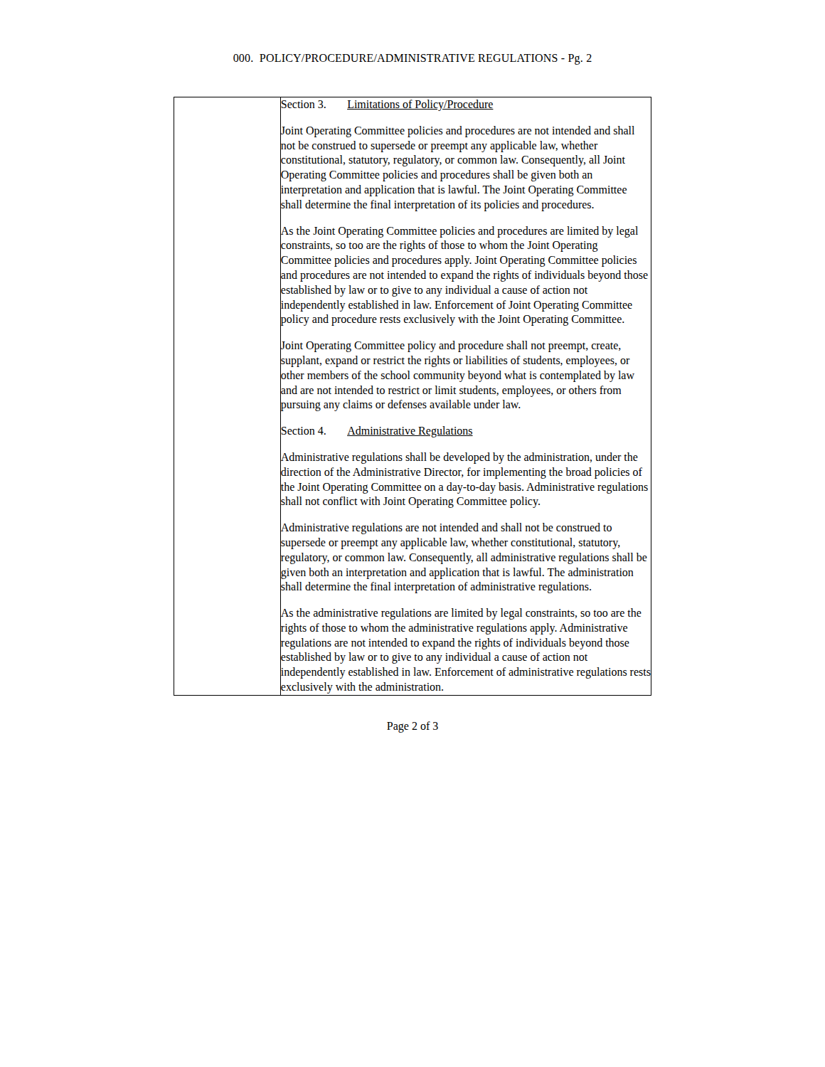000. POLICY/PROCEDURE/ADMINISTRATIVE REGULATIONS - Pg. 2
| | Section 3. Limitations of Policy/Procedure Joint Operating Committee policies and procedures are not intended and shall not be construed to supersede or preempt any applicable law, whether constitutional, statutory, regulatory, or common law. Consequently, all Joint Operating Committee policies and procedures shall be given both an interpretation and application that is lawful. The Joint Operating Committee shall determine the final interpretation of its policies and procedures. As the Joint Operating Committee policies and procedures are limited by legal constraints, so too are the rights of those to whom the Joint Operating Committee policies and procedures apply. Joint Operating Committee policies and procedures are not intended to expand the rights of individuals beyond those established by law or to give to any individual a cause of action not independently established in law. Enforcement of Joint Operating Committee policy and procedure rests exclusively with the Joint Operating Committee. Joint Operating Committee policy and procedure shall not preempt, create, supplant, expand or restrict the rights or liabilities of students, employees, or other members of the school community beyond what is contemplated by law and are not intended to restrict or limit students, employees, or others from pursuing any claims or defenses available under law. Section 4. Administrative Regulations Administrative regulations shall be developed by the administration, under the direction of the Administrative Director, for implementing the broad policies of the Joint Operating Committee on a day-to-day basis. Administrative regulations shall not conflict with Joint Operating Committee policy. Administrative regulations are not intended and shall not be construed to supersede or preempt any applicable law, whether constitutional, statutory, regulatory, or common law. Consequently, all administrative regulations shall be given both an interpretation and application that is lawful. The administration shall determine the final interpretation of administrative regulations. As the administrative regulations are limited by legal constraints, so too are the rights of those to whom the administrative regulations apply. Administrative regulations are not intended to expand the rights of individuals beyond those established by law or to give to any individual a cause of action not independently established in law. Enforcement of administrative regulations rests exclusively with the administration. |
Page 2 of 3